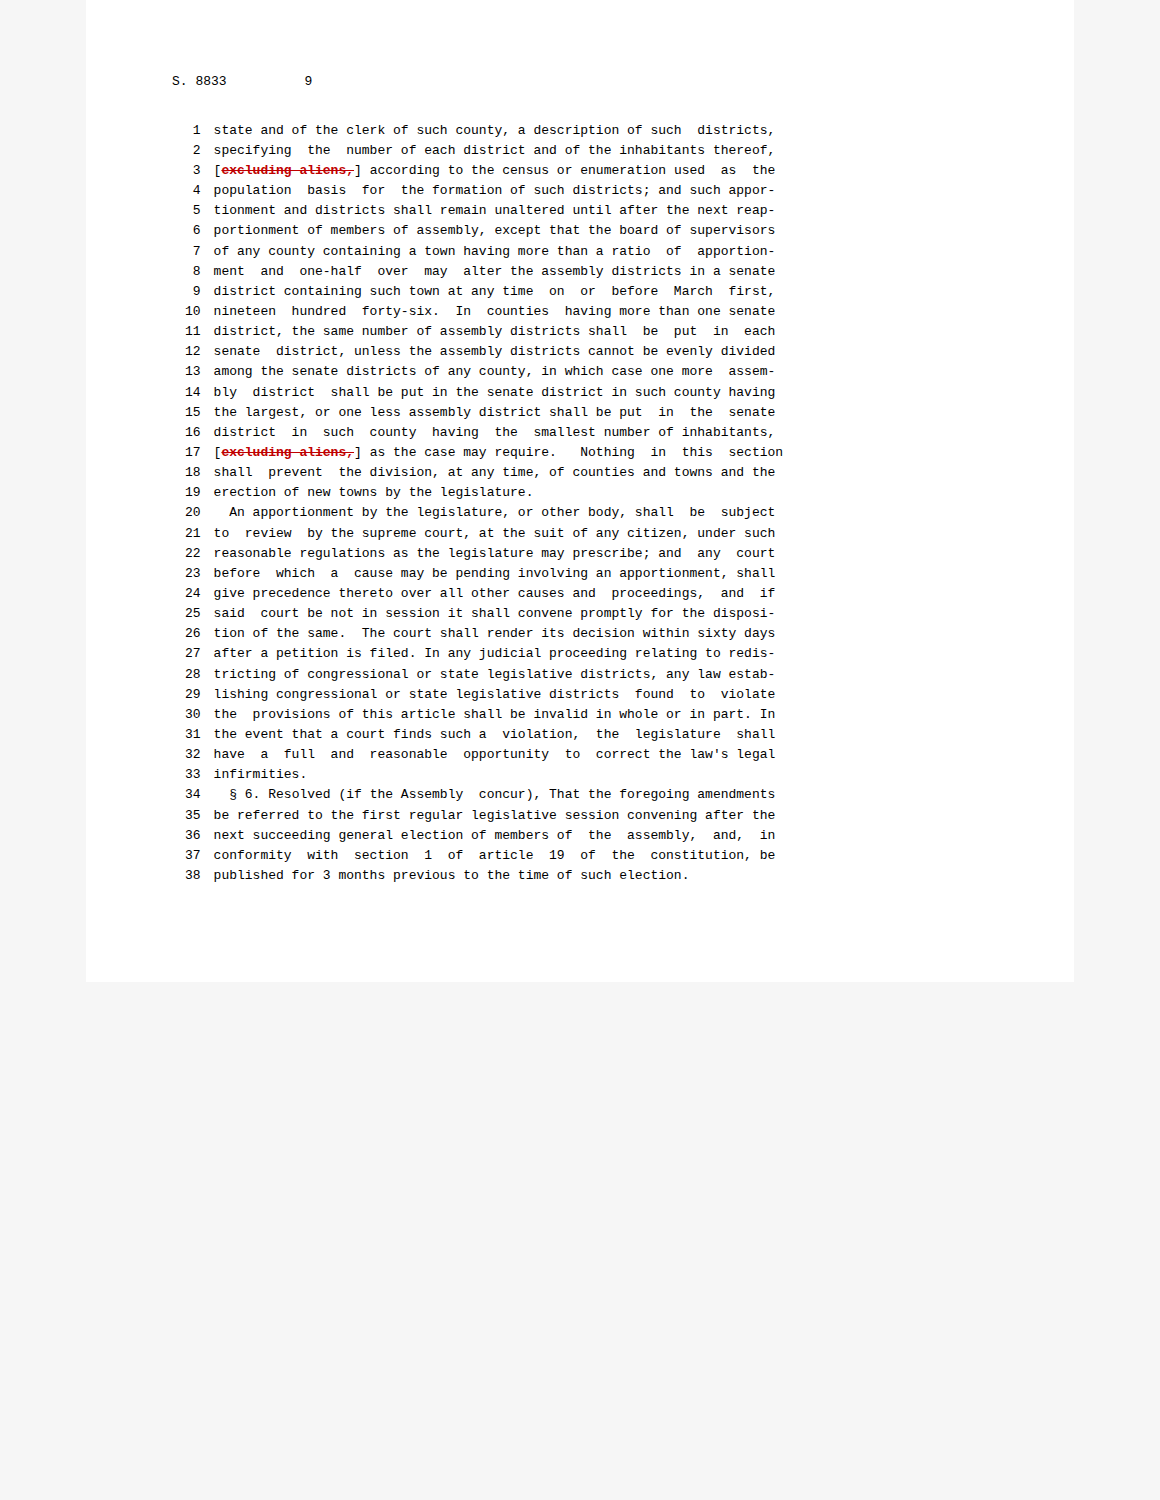S. 8833 9
state and of the clerk of such county, a description of such districts,
specifying the number of each district and of the inhabitants thereof,
[excluding aliens,] according to the census or enumeration used as the
population basis for the formation of such districts; and such appor-
tionment and districts shall remain unaltered until after the next reap-
portionment of members of assembly, except that the board of supervisors
of any county containing a town having more than a ratio of apportion-
ment and one-half over may alter the assembly districts in a senate
district containing such town at any time on or before March first,
nineteen hundred forty-six. In counties having more than one senate
district, the same number of assembly districts shall be put in each
senate district, unless the assembly districts cannot be evenly divided
among the senate districts of any county, in which case one more assem-
bly district shall be put in the senate district in such county having
the largest, or one less assembly district shall be put in the senate
district in such county having the smallest number of inhabitants,
[excluding aliens,] as the case may require. Nothing in this section
shall prevent the division, at any time, of counties and towns and the
erection of new towns by the legislature.
An apportionment by the legislature, or other body, shall be subject
to review by the supreme court, at the suit of any citizen, under such
reasonable regulations as the legislature may prescribe; and any court
before which a cause may be pending involving an apportionment, shall
give precedence thereto over all other causes and proceedings, and if
said court be not in session it shall convene promptly for the disposi-
tion of the same. The court shall render its decision within sixty days
after a petition is filed. In any judicial proceeding relating to redis-
tricting of congressional or state legislative districts, any law estab-
lishing congressional or state legislative districts found to violate
the provisions of this article shall be invalid in whole or in part. In
the event that a court finds such a violation, the legislature shall
have a full and reasonable opportunity to correct the law's legal
infirmities.
§ 6. Resolved (if the Assembly concur), That the foregoing amendments
be referred to the first regular legislative session convening after the
next succeeding general election of members of the assembly, and, in
conformity with section 1 of article 19 of the constitution, be
published for 3 months previous to the time of such election.